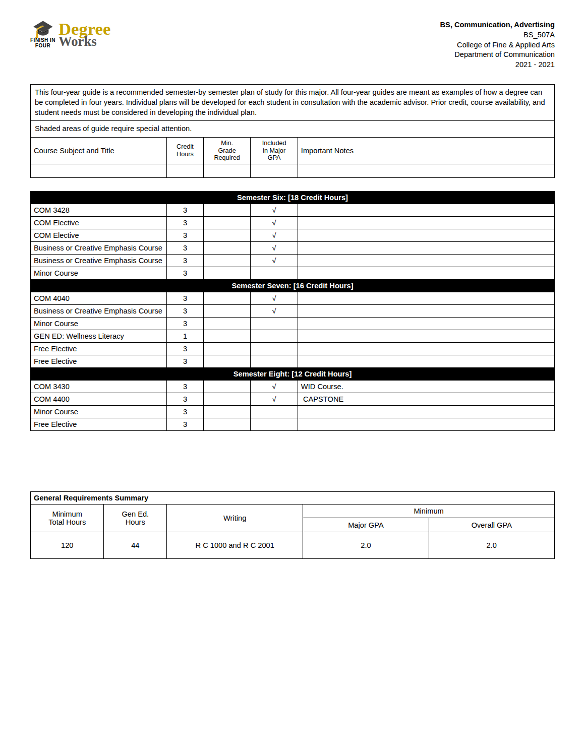🎓
FINISH IN
FOUR
Degree Works
BS, Communication, Advertising
BS_507A
College of Fine & Applied Arts
Department of Communication
2021 - 2021
| This four-year guide is a recommended semester-by semester plan of study for this major. All four-year guides are meant as examples of how a degree can be completed in four years. Individual plans will be developed for each student in consultation with the academic advisor. Prior credit, course availability, and student needs must be considered in developing the individual plan. |
| Shaded areas of guide require special attention. |
| Course Subject and Title | Credit Hours | Min. Grade Required | Included in Major GPA | Important Notes |
| Semester Six: [18 Credit Hours] |
| COM 3428 | 3 | | √ | |
| COM Elective | 3 | | √ | |
| COM Elective | 3 | | √ | |
| Business or Creative Emphasis Course | 3 | | √ | |
| Business or Creative Emphasis Course | 3 | | √ | |
| Minor Course | 3 | | | |
| Semester Seven: [16 Credit Hours] |
| COM 4040 | 3 | | √ | |
| Business or Creative Emphasis Course | 3 | | √ | |
| Minor Course | 3 | | | |
| GEN ED: Wellness Literacy | 1 | | | |
| Free Elective | 3 | | | |
| Free Elective | 3 | | | |
| Semester Eight: [12 Credit Hours] |
| COM 3430 | 3 | | √ | WID Course. |
| COM 4400 | 3 | | √ | CAPSTONE |
| Minor Course | 3 | | | |
| Free Elective | 3 | | | |
| General Requirements Summary |
| Minimum Total Hours | Gen Ed. Hours | Writing | Minimum |
| Major GPA | Overall GPA |
| 120 | 44 | R C 1000 and R C 2001 | 2.0 | 2.0 |